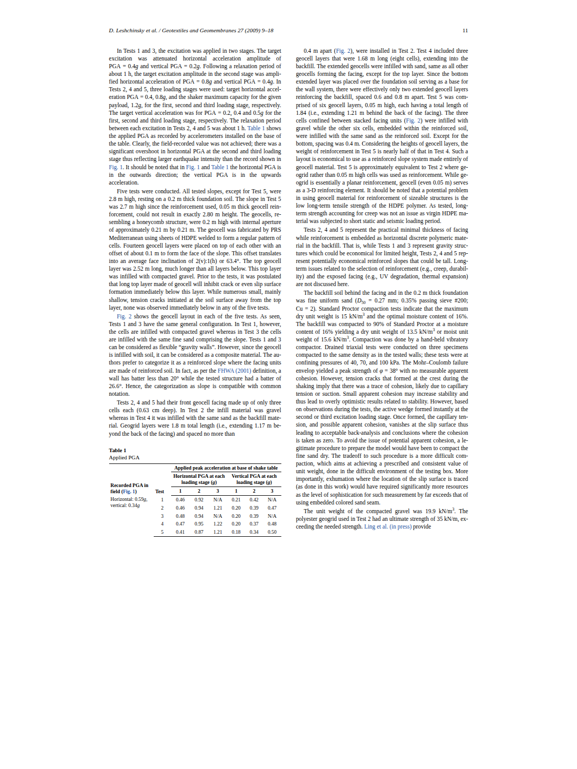D. Leshchinsky et al. / Geotextiles and Geomembranes 27 (2009) 9–18 11
In Tests 1 and 3, the excitation was applied in two stages. The target excitation was attenuated horizontal acceleration amplitude of PGA = 0.4g and vertical PGA = 0.2g. Following a relaxation period of about 1 h, the target excitation amplitude in the second stage was amplified horizontal acceleration of PGA = 0.8g and vertical PGA = 0.4g. In Tests 2, 4 and 5, three loading stages were used: target horizontal acceleration PGA = 0.4, 0.8g, and the shaker maximum capacity for the given payload, 1.2g, for the first, second and third loading stage, respectively. The target vertical acceleration was for PGA = 0.2, 0.4 and 0.5g for the first, second and third loading stage, respectively. The relaxation period between each excitation in Tests 2, 4 and 5 was about 1 h. Table 1 shows the applied PGA as recorded by accelerometers installed on the base of the table. Clearly, the field-recorded value was not achieved; there was a significant overshoot in horizontal PGA at the second and third loading stage thus reflecting larger earthquake intensity than the record shown in Fig. 1. It should be noted that in Fig. 1 and Table 1 the horizontal PGA is in the outwards direction; the vertical PGA is in the upwards acceleration.
Five tests were conducted. All tested slopes, except for Test 5, were 2.8 m high, resting on a 0.2 m thick foundation soil. The slope in Test 5 was 2.7 m high since the reinforcement used, 0.05 m thick geocell reinforcement, could not result in exactly 2.80 m height. The geocells, resembling a honeycomb structure, were 0.2 m high with internal aperture of approximately 0.21 m by 0.21 m. The geocell was fabricated by PRS Mediterranean using sheets of HDPE welded to form a regular pattern of cells. Fourteen geocell layers were placed on top of each other with an offset of about 0.1 m to form the face of the slope. This offset translates into an average face inclination of 2(v):1(h) or 63.4°. The top geocell layer was 2.52 m long, much longer than all layers below. This top layer was infilled with compacted gravel. Prior to the tests, it was postulated that long top layer made of geocell will inhibit crack or even slip surface formation immediately below this layer. While numerous small, mainly shallow, tension cracks initiated at the soil surface away from the top layer, none was observed immediately below in any of the five tests.
Fig. 2 shows the geocell layout in each of the five tests. As seen, Tests 1 and 3 have the same general configuration. In Test 1, however, the cells are infilled with compacted gravel whereas in Test 3 the cells are infilled with the same fine sand comprising the slope. Tests 1 and 3 can be considered as flexible “gravity walls”. However, since the geocell is infilled with soil, it can be considered as a composite material. The authors prefer to categorize it as a reinforced slope where the facing units are made of reinforced soil. In fact, as per the FHWA (2001) definition, a wall has batter less than 20° while the tested structure had a batter of 26.6°. Hence, the categorization as slope is compatible with common notation.
Tests 2, 4 and 5 had their front geocell facing made up of only three cells each (0.63 cm deep). In Test 2 the infill material was gravel whereas in Test 4 it was infilled with the same sand as the backfill material. Geogrid layers were 1.8 m total length (i.e., extending 1.17 m beyond the back of the facing) and spaced no more than
Table 1
Applied PGA
| Recorded PGA in field ( Fig. 1 ) | Test | Applied peak acceleration at base of shake table |
| --- | --- | --- |
| Horizontal PGA at each loading stage ( g ) | Vertical PGA at each loading stage ( g ) |
| 1 | 2 | 3 | 1 | 2 | 3 |
| Horizontal: 0.59 g , vertical: 0.34 g | 1 | 0.46 | 0.92 | N/A | 0.21 | 0.42 | N/A |
| 2 | 0.46 | 0.94 | 1.21 | 0.20 | 0.39 | 0.47 |
| 3 | 0.48 | 0.94 | N/A | 0.20 | 0.39 | N/A |
| 4 | 0.47 | 0.95 | 1.22 | 0.20 | 0.37 | 0.48 |
| 5 | 0.41 | 0.87 | 1.21 | 0.18 | 0.34 | 0.50 |
0.4 m apart (Fig. 2), were installed in Test 2. Test 4 included three geocell layers that were 1.68 m long (eight cells), extending into the backfill. The extended geocells were infilled with sand, same as all other geocells forming the facing, except for the top layer. Since the bottom extended layer was placed over the foundation soil serving as a base for the wall system, there were effectively only two extended geocell layers reinforcing the backfill, spaced 0.6 and 0.8 m apart. Test 5 was comprised of six geocell layers, 0.05 m high, each having a total length of 1.84 (i.e., extending 1.21 m behind the back of the facing). The three cells confined between stacked facing units (Fig. 2) were infilled with gravel while the other six cells, embedded within the reinforced soil, were infilled with the same sand as the reinforced soil. Except for the bottom, spacing was 0.4 m. Considering the heights of geocell layers, the weight of reinforcement in Test 5 is nearly half of that in Test 4. Such a layout is economical to use as a reinforced slope system made entirely of geocell material. Test 5 is approximately equivalent to Test 2 where geogrid rather than 0.05 m high cells was used as reinforcement. While geogrid is essentially a planar reinforcement, geocell (even 0.05 m) serves as a 3-D reinforcing element. It should be noted that a potential problem in using geocell material for reinforcement of sizeable structures is the low long-term tensile strength of the HDPE polymer. As tested, long-term strength accounting for creep was not an issue as virgin HDPE material was subjected to short static and seismic loading period.
Tests 2, 4 and 5 represent the practical minimal thickness of facing while reinforcement is embedded as horizontal discrete polymeric material in the backfill. That is, while Tests 1 and 3 represent gravity structures which could be economical for limited height, Tests 2, 4 and 5 represent potentially economical reinforced slopes that could be tall. Long-term issues related to the selection of reinforcement (e.g., creep, durability) and the exposed facing (e.g., UV degradation, thermal expansion) are not discussed here.
The backfill soil behind the facing and in the 0.2 m thick foundation was fine uniform sand (D50 = 0.27 mm; 0.35% passing sieve #200; Cu = 2). Standard Proctor compaction tests indicate that the maximum dry unit weight is 15 kN/m3 and the optimal moisture content of 16%. The backfill was compacted to 90% of Standard Proctor at a moisture content of 16% yielding a dry unit weight of 13.5 kN/m3 or moist unit weight of 15.6 kN/m3. Compaction was done by a hand-held vibratory compactor. Drained triaxial tests were conducted on three specimens compacted to the same density as in the tested walls; these tests were at confining pressures of 40, 70, and 100 kPa. The Mohr–Coulomb failure envelop yielded a peak strength of φ = 38° with no measurable apparent cohesion. However, tension cracks that formed at the crest during the shaking imply that there was a trace of cohesion, likely due to capillary tension or suction. Small apparent cohesion may increase stability and thus lead to overly optimistic results related to stability. However, based on observations during the tests, the active wedge formed instantly at the second or third excitation loading stage. Once formed, the capillary tension, and possible apparent cohesion, vanishes at the slip surface thus leading to acceptable back-analysis and conclusions where the cohesion is taken as zero. To avoid the issue of potential apparent cohesion, a legitimate procedure to prepare the model would have been to compact the fine sand dry. The tradeoff to such procedure is a more difficult compaction, which aims at achieving a prescribed and consistent value of unit weight, done in the difficult environment of the testing box. More importantly, exhumation where the location of the slip surface is traced (as done in this work) would have required significantly more resources as the level of sophistication for such measurement by far exceeds that of using embedded colored sand seam.
The unit weight of the compacted gravel was 19.9 kN/m3. The polyester geogrid used in Test 2 had an ultimate strength of 35 kN/m, exceeding the needed strength. Ling et al. (in press) provide